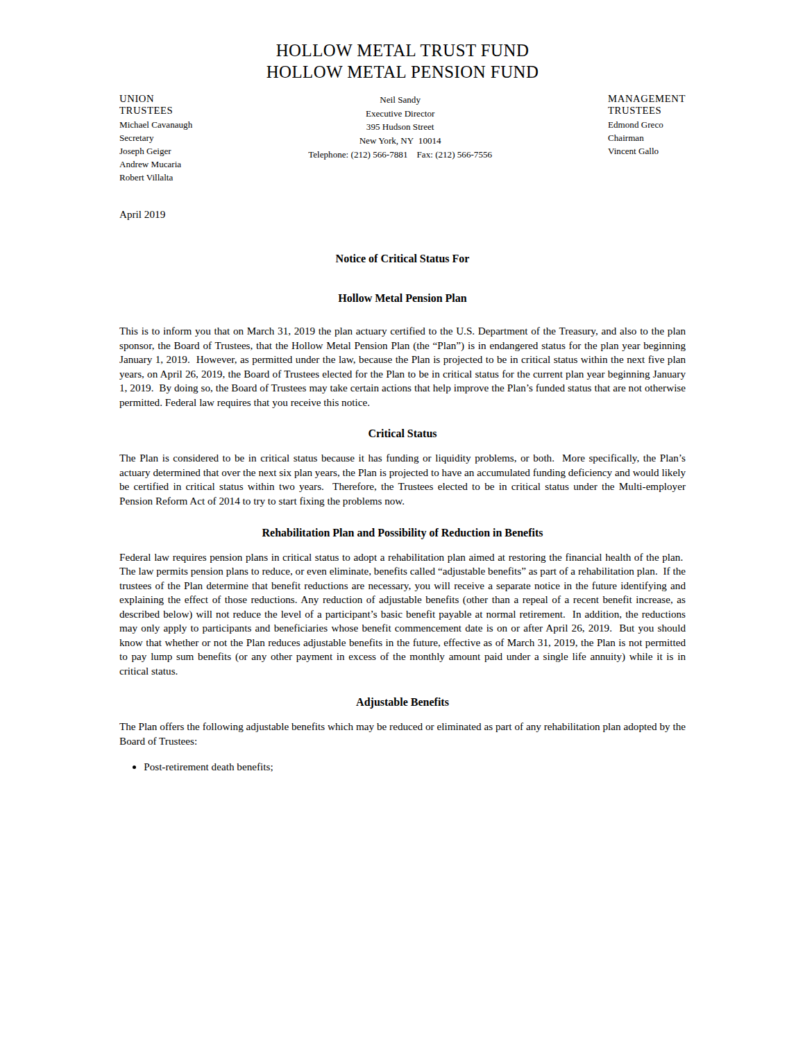HOLLOW METAL TRUST FUND
HOLLOW METAL PENSION FUND
UNION
TRUSTEES
Michael Cavanaugh
Secretary
Joseph Geiger
Andrew Mucaria
Robert Villalta
Neil Sandy
Executive Director
395 Hudson Street
New York, NY 10014
Telephone: (212) 566-7881 Fax: (212) 566-7556
MANAGEMENT
TRUSTEES
Edmond Greco
Chairman
Vincent Gallo
April 2019
Notice of Critical Status For
Hollow Metal Pension Plan
This is to inform you that on March 31, 2019 the plan actuary certified to the U.S. Department of the Treasury, and also to the plan sponsor, the Board of Trustees, that the Hollow Metal Pension Plan (the “Plan”) is in endangered status for the plan year beginning January 1, 2019. However, as permitted under the law, because the Plan is projected to be in critical status within the next five plan years, on April 26, 2019, the Board of Trustees elected for the Plan to be in critical status for the current plan year beginning January 1, 2019. By doing so, the Board of Trustees may take certain actions that help improve the Plan’s funded status that are not otherwise permitted. Federal law requires that you receive this notice.
Critical Status
The Plan is considered to be in critical status because it has funding or liquidity problems, or both. More specifically, the Plan’s actuary determined that over the next six plan years, the Plan is projected to have an accumulated funding deficiency and would likely be certified in critical status within two years. Therefore, the Trustees elected to be in critical status under the Multi-employer Pension Reform Act of 2014 to try to start fixing the problems now.
Rehabilitation Plan and Possibility of Reduction in Benefits
Federal law requires pension plans in critical status to adopt a rehabilitation plan aimed at restoring the financial health of the plan. The law permits pension plans to reduce, or even eliminate, benefits called “adjustable benefits” as part of a rehabilitation plan. If the trustees of the Plan determine that benefit reductions are necessary, you will receive a separate notice in the future identifying and explaining the effect of those reductions. Any reduction of adjustable benefits (other than a repeal of a recent benefit increase, as described below) will not reduce the level of a participant’s basic benefit payable at normal retirement. In addition, the reductions may only apply to participants and beneficiaries whose benefit commencement date is on or after April 26, 2019. But you should know that whether or not the Plan reduces adjustable benefits in the future, effective as of March 31, 2019, the Plan is not permitted to pay lump sum benefits (or any other payment in excess of the monthly amount paid under a single life annuity) while it is in critical status.
Adjustable Benefits
The Plan offers the following adjustable benefits which may be reduced or eliminated as part of any rehabilitation plan adopted by the Board of Trustees:
Post-retirement death benefits;